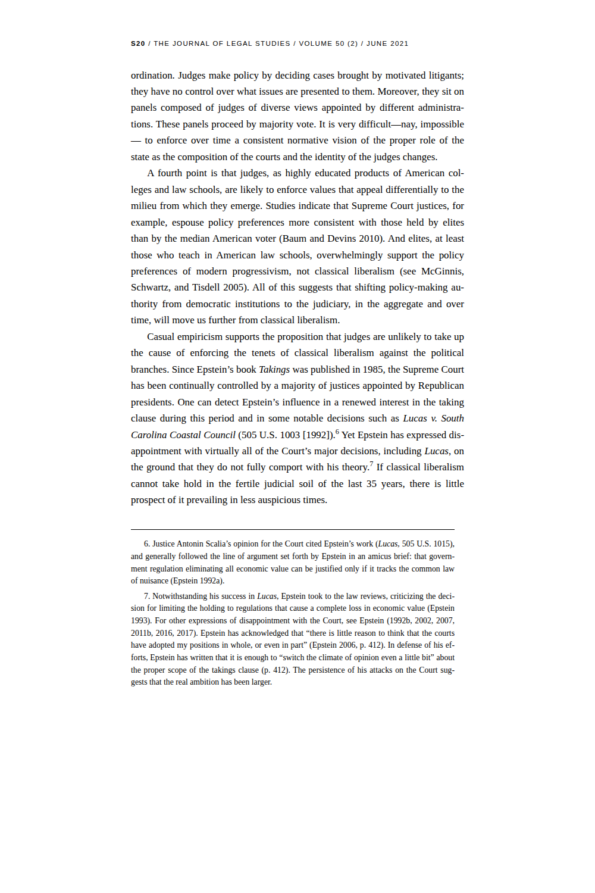S20 / THE JOURNAL OF LEGAL STUDIES / VOLUME 50 (2) / JUNE 2021
ordination. Judges make policy by deciding cases brought by motivated litigants; they have no control over what issues are presented to them. Moreover, they sit on panels composed of judges of diverse views appointed by different administrations. These panels proceed by majority vote. It is very difficult—nay, impossible— to enforce over time a consistent normative vision of the proper role of the state as the composition of the courts and the identity of the judges changes.
A fourth point is that judges, as highly educated products of American colleges and law schools, are likely to enforce values that appeal differentially to the milieu from which they emerge. Studies indicate that Supreme Court justices, for example, espouse policy preferences more consistent with those held by elites than by the median American voter (Baum and Devins 2010). And elites, at least those who teach in American law schools, overwhelmingly support the policy preferences of modern progressivism, not classical liberalism (see McGinnis, Schwartz, and Tisdell 2005). All of this suggests that shifting policy-making authority from democratic institutions to the judiciary, in the aggregate and over time, will move us further from classical liberalism.
Casual empiricism supports the proposition that judges are unlikely to take up the cause of enforcing the tenets of classical liberalism against the political branches. Since Epstein’s book Takings was published in 1985, the Supreme Court has been continually controlled by a majority of justices appointed by Republican presidents. One can detect Epstein’s influence in a renewed interest in the taking clause during this period and in some notable decisions such as Lucas v. South Carolina Coastal Council (505 U.S. 1003 [1992]).6 Yet Epstein has expressed disappointment with virtually all of the Court’s major decisions, including Lucas, on the ground that they do not fully comport with his theory.7 If classical liberalism cannot take hold in the fertile judicial soil of the last 35 years, there is little prospect of it prevailing in less auspicious times.
6. Justice Antonin Scalia’s opinion for the Court cited Epstein’s work (Lucas, 505 U.S. 1015), and generally followed the line of argument set forth by Epstein in an amicus brief: that government regulation eliminating all economic value can be justified only if it tracks the common law of nuisance (Epstein 1992a).
7. Notwithstanding his success in Lucas, Epstein took to the law reviews, criticizing the decision for limiting the holding to regulations that cause a complete loss in economic value (Epstein 1993). For other expressions of disappointment with the Court, see Epstein (1992b, 2002, 2007, 2011b, 2016, 2017). Epstein has acknowledged that “there is little reason to think that the courts have adopted my positions in whole, or even in part” (Epstein 2006, p. 412). In defense of his efforts, Epstein has written that it is enough to “switch the climate of opinion even a little bit” about the proper scope of the takings clause (p. 412). The persistence of his attacks on the Court suggests that the real ambition has been larger.